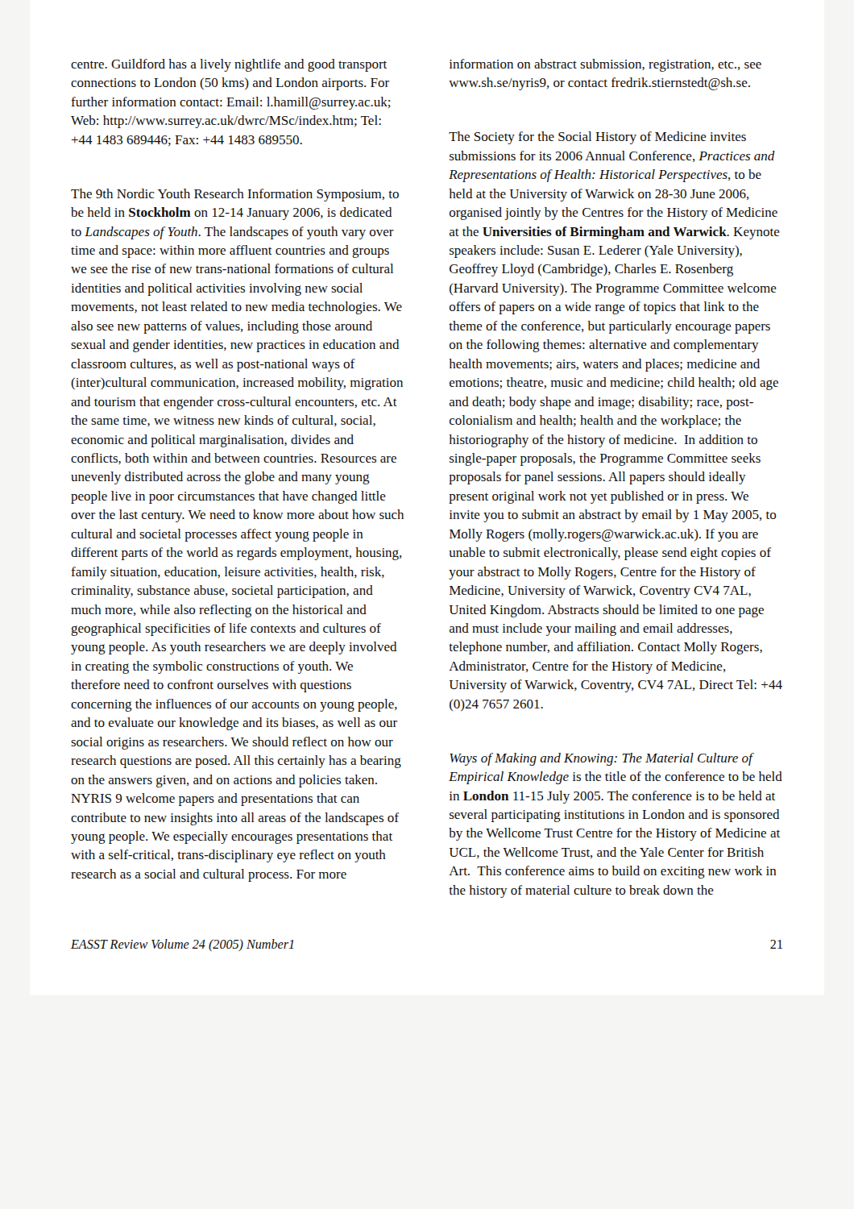centre. Guildford has a lively nightlife and good transport connections to London (50 kms) and London airports. For further information contact: Email: l.hamill@surrey.ac.uk; Web: http://www.surrey.ac.uk/dwrc/MSc/index.htm; Tel: +44 1483 689446; Fax: +44 1483 689550.
The 9th Nordic Youth Research Information Symposium, to be held in Stockholm on 12-14 January 2006, is dedicated to Landscapes of Youth. The landscapes of youth vary over time and space: within more affluent countries and groups we see the rise of new trans-national formations of cultural identities and political activities involving new social movements, not least related to new media technologies. We also see new patterns of values, including those around sexual and gender identities, new practices in education and classroom cultures, as well as post-national ways of (inter)cultural communication, increased mobility, migration and tourism that engender cross-cultural encounters, etc. At the same time, we witness new kinds of cultural, social, economic and political marginalisation, divides and conflicts, both within and between countries. Resources are unevenly distributed across the globe and many young people live in poor circumstances that have changed little over the last century. We need to know more about how such cultural and societal processes affect young people in different parts of the world as regards employment, housing, family situation, education, leisure activities, health, risk, criminality, substance abuse, societal participation, and much more, while also reflecting on the historical and geographical specificities of life contexts and cultures of young people. As youth researchers we are deeply involved in creating the symbolic constructions of youth. We therefore need to confront ourselves with questions concerning the influences of our accounts on young people, and to evaluate our knowledge and its biases, as well as our social origins as researchers. We should reflect on how our research questions are posed. All this certainly has a bearing on the answers given, and on actions and policies taken. NYRIS 9 welcome papers and presentations that can contribute to new insights into all areas of the landscapes of young people. We especially encourages presentations that with a self-critical, trans-disciplinary eye reflect on youth research as a social and cultural process. For more information on abstract submission, registration, etc., see www.sh.se/nyris9, or contact fredrik.stiernstedt@sh.se.
The Society for the Social History of Medicine invites submissions for its 2006 Annual Conference, Practices and Representations of Health: Historical Perspectives, to be held at the University of Warwick on 28-30 June 2006, organised jointly by the Centres for the History of Medicine at the Universities of Birmingham and Warwick. Keynote speakers include: Susan E. Lederer (Yale University), Geoffrey Lloyd (Cambridge), Charles E. Rosenberg (Harvard University). The Programme Committee welcome offers of papers on a wide range of topics that link to the theme of the conference, but particularly encourage papers on the following themes: alternative and complementary health movements; airs, waters and places; medicine and emotions; theatre, music and medicine; child health; old age and death; body shape and image; disability; race, post-colonialism and health; health and the workplace; the historiography of the history of medicine. In addition to single-paper proposals, the Programme Committee seeks proposals for panel sessions. All papers should ideally present original work not yet published or in press. We invite you to submit an abstract by email by 1 May 2005, to Molly Rogers (molly.rogers@warwick.ac.uk). If you are unable to submit electronically, please send eight copies of your abstract to Molly Rogers, Centre for the History of Medicine, University of Warwick, Coventry CV4 7AL, United Kingdom. Abstracts should be limited to one page and must include your mailing and email addresses, telephone number, and affiliation. Contact Molly Rogers, Administrator, Centre for the History of Medicine, University of Warwick, Coventry, CV4 7AL, Direct Tel: +44 (0)24 7657 2601.
Ways of Making and Knowing: The Material Culture of Empirical Knowledge is the title of the conference to be held in London 11-15 July 2005. The conference is to be held at several participating institutions in London and is sponsored by the Wellcome Trust Centre for the History of Medicine at UCL, the Wellcome Trust, and the Yale Center for British Art. This conference aims to build on exciting new work in the history of material culture to break down the
EASST Review Volume 24 (2005) Number1 21